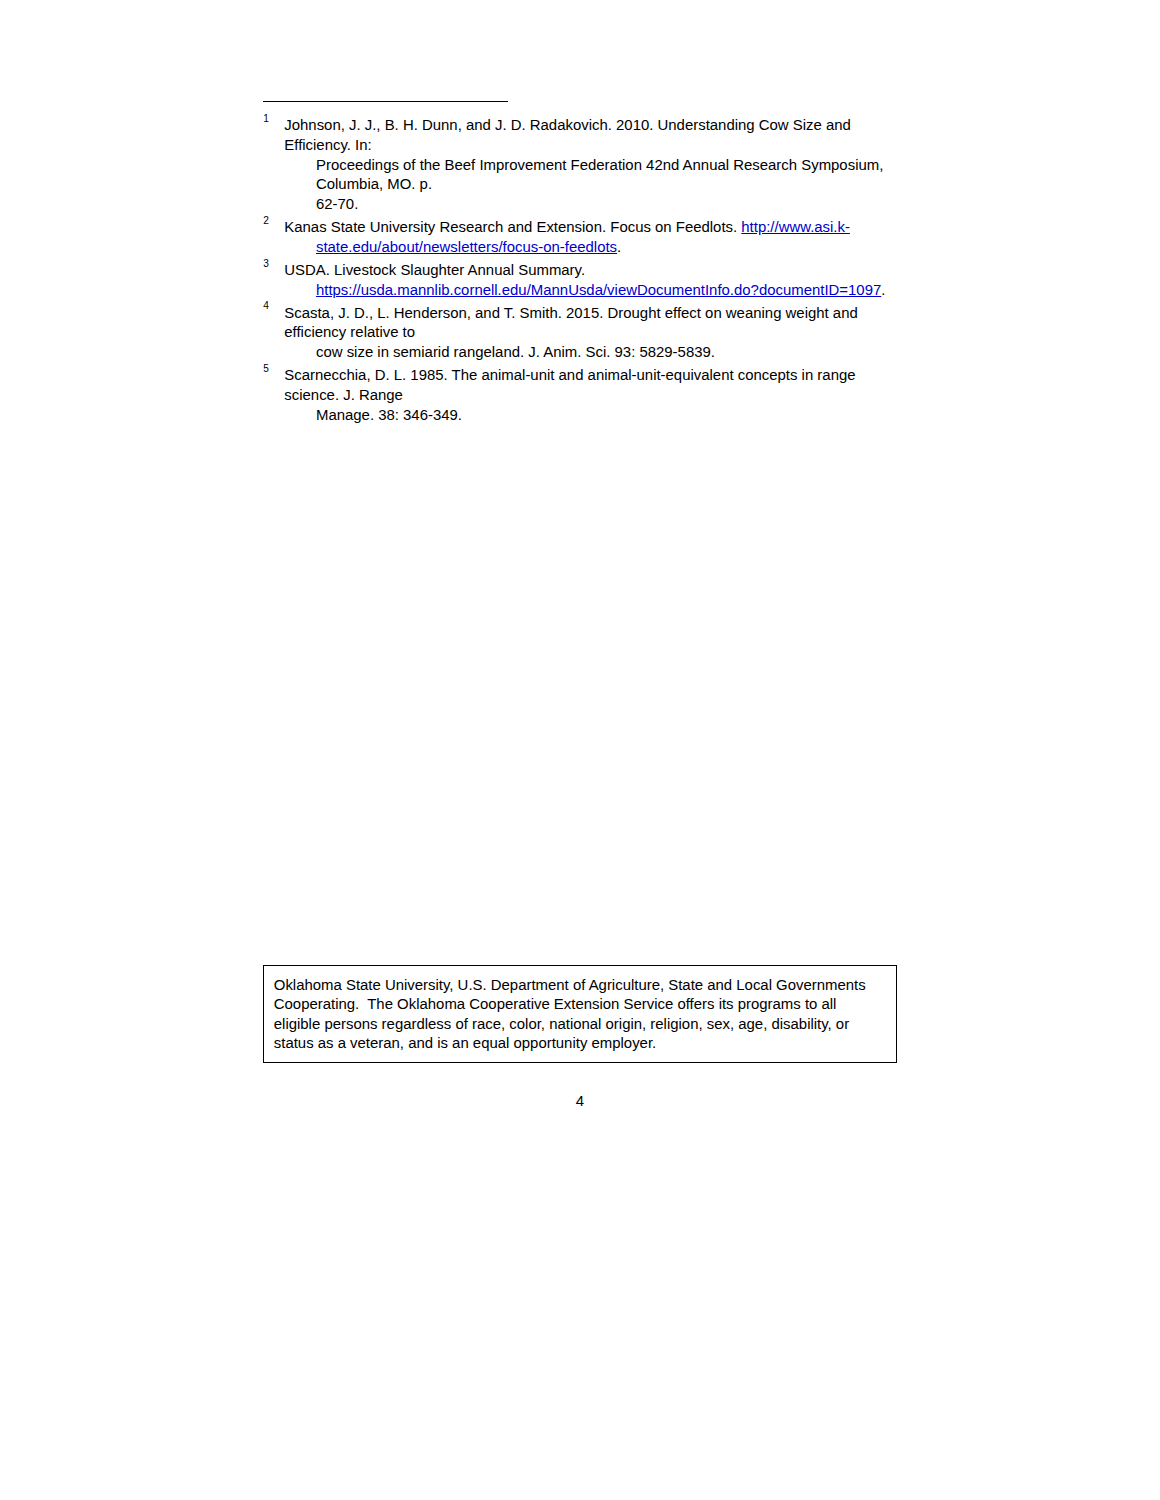1 Johnson, J. J., B. H. Dunn, and J. D. Radakovich. 2010. Understanding Cow Size and Efficiency. In: Proceedings of the Beef Improvement Federation 42nd Annual Research Symposium, Columbia, MO. p. 62-70.
2 Kanas State University Research and Extension. Focus on Feedlots. http://www.asi.k- state.edu/about/newsletters/focus-on-feedlots.
3 USDA. Livestock Slaughter Annual Summary. https://usda.mannlib.cornell.edu/MannUsda/viewDocumentInfo.do?documentID=1097.
4 Scasta, J. D., L. Henderson, and T. Smith. 2015. Drought effect on weaning weight and efficiency relative to cow size in semiarid rangeland. J. Anim. Sci. 93: 5829-5839.
5 Scarnecchia, D. L. 1985. The animal-unit and animal-unit-equivalent concepts in range science. J. Range Manage. 38: 346-349.
Oklahoma State University, U.S. Department of Agriculture, State and Local Governments Cooperating. The Oklahoma Cooperative Extension Service offers its programs to all eligible persons regardless of race, color, national origin, religion, sex, age, disability, or status as a veteran, and is an equal opportunity employer.
4